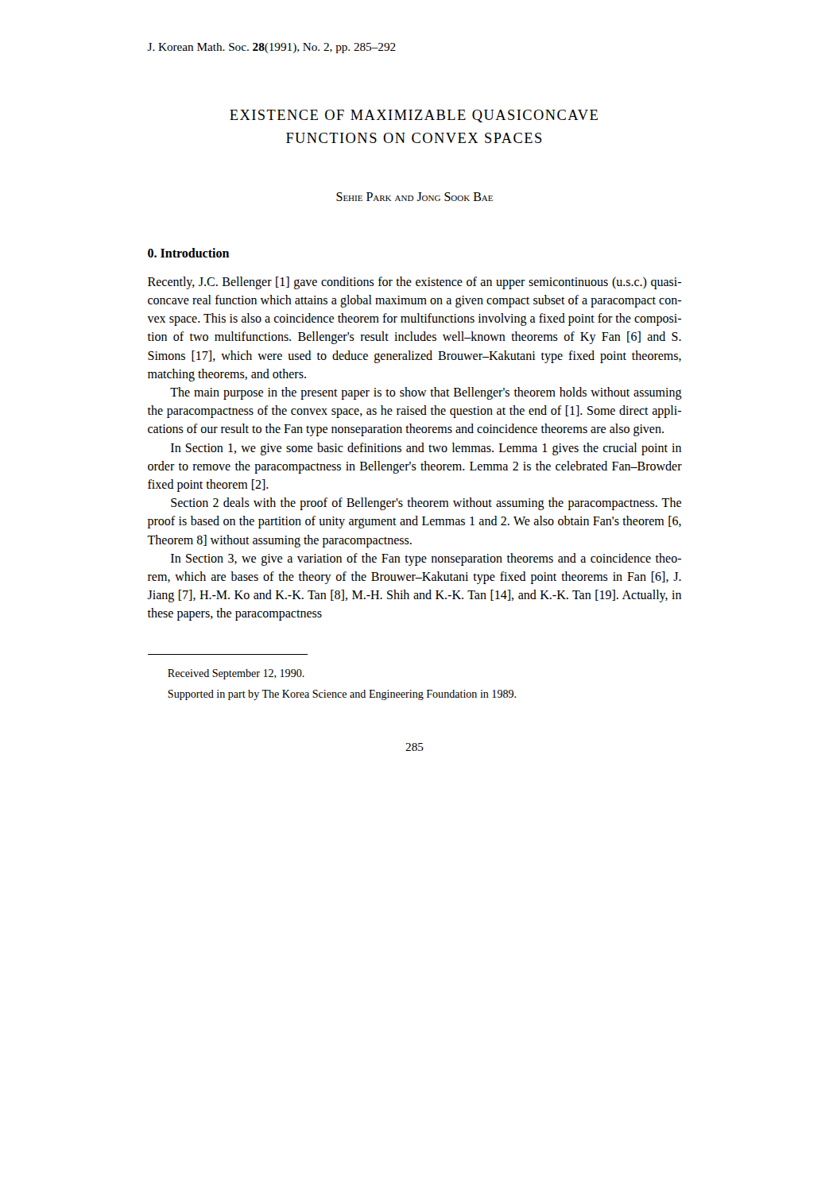J. Korean Math. Soc. 28(1991), No. 2, pp. 285–292
Existence of Maximizable Quasiconcave
Functions on Convex Spaces
Sehie Park and Jong Sook Bae
0. Introduction
Recently, J.C. Bellenger [1] gave conditions for the existence of an upper semicontinuous (u.s.c.) quasiconcave real function which attains a global maximum on a given compact subset of a paracompact convex space. This is also a coincidence theorem for multifunctions involving a fixed point for the composition of two multifunctions. Bellenger's result includes well–known theorems of Ky Fan [6] and S. Simons [17], which were used to deduce generalized Brouwer–Kakutani type fixed point theorems, matching theorems, and others.
The main purpose in the present paper is to show that Bellenger's theorem holds without assuming the paracompactness of the convex space, as he raised the question at the end of [1]. Some direct applications of our result to the Fan type nonseparation theorems and coincidence theorems are also given.
In Section 1, we give some basic definitions and two lemmas. Lemma 1 gives the crucial point in order to remove the paracompactness in Bellenger's theorem. Lemma 2 is the celebrated Fan–Browder fixed point theorem [2].
Section 2 deals with the proof of Bellenger's theorem without assuming the paracompactness. The proof is based on the partition of unity argument and Lemmas 1 and 2. We also obtain Fan's theorem [6, Theorem 8] without assuming the paracompactness.
In Section 3, we give a variation of the Fan type nonseparation theorems and a coincidence theorem, which are bases of the theory of the Brouwer–Kakutani type fixed point theorems in Fan [6], J. Jiang [7], H.-M. Ko and K.-K. Tan [8], M.-H. Shih and K.-K. Tan [14], and K.-K. Tan [19]. Actually, in these papers, the paracompactness
Received September 12, 1990.
Supported in part by The Korea Science and Engineering Foundation in 1989.
285